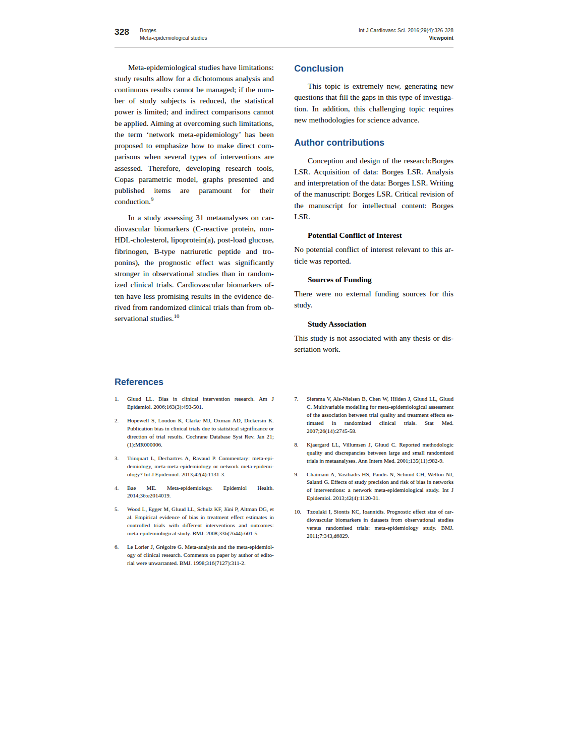328
Borges
Meta-epidemiological studies
Int J Cardiovasc Sci. 2016;29(4):326-328
Viewpoint
Meta-epidemiological studies have limitations: study results allow for a dichotomous analysis and continuous results cannot be managed; if the number of study subjects is reduced, the statistical power is limited; and indirect comparisons cannot be applied. Aiming at overcoming such limitations, the term ‘network meta-epidemiology’ has been proposed to emphasize how to make direct comparisons when several types of interventions are assessed. Therefore, developing research tools, Copas parametric model, graphs presented and published items are paramount for their conduction.9
In a study assessing 31 metaanalyses on cardiovascular biomarkers (C-reactive protein, non-HDL-cholesterol, lipoprotein(a), post-load glucose, fibrinogen, B-type natriuretic peptide and troponins), the prognostic effect was significantly stronger in observational studies than in randomized clinical trials. Cardiovascular biomarkers often have less promising results in the evidence derived from randomized clinical trials than from observational studies.10
Conclusion
This topic is extremely new, generating new questions that fill the gaps in this type of investigation. In addition, this challenging topic requires new methodologies for science advance.
Author contributions
Conception and design of the research:Borges LSR. Acquisition of data: Borges LSR. Analysis and interpretation of the data: Borges LSR. Writing of the manuscript: Borges LSR. Critical revision of the manuscript for intellectual content: Borges LSR.
Potential Conflict of Interest
No potential conflict of interest relevant to this article was reported.
Sources of Funding
There were no external funding sources for this study.
Study Association
This study is not associated with any thesis or dissertation work.
References
Gluud LL. Bias in clinical intervention research. Am J Epidemiol. 2006;163(3):493-501.
Hopewell S, Loudon K, Clarke MJ, Oxman AD, Dickersin K. Publication bias in clinical trials due to statistical significance or direction of trial results. Cochrane Database Syst Rev. Jan 21;(1):MR000006.
Trinquart L, Dechartres A, Ravaud P. Commentary: meta-epidemiology, meta-meta-epidemiology or network meta-epidemiology? Int J Epidemiol. 2013;42(4):1131-3.
Bae ME. Meta-epidemiology. Epidemiol Health. 2014;36:e2014019.
Wood L, Egger M, Gluud LL, Schulz KF, Jüni P, Altman DG, et al. Empirical evidence of bias in treatment effect estimates in controlled trials with different interventions and outcomes: meta-epidemiological study. BMJ. 2008;336(7644):601-5.
Le Lorier J, Grégoire G. Meta-analysis and the meta-epidemiology of clinical research. Comments on paper by author of editorial were unwarranted. BMJ. 1998;316(7127):311-2.
Siersma V, Als-Nielsen B, Chen W, Hilden J, Gluud LL, Gluud C. Multivariable modelling for meta-epidemiological assessment of the association between trial quality and treatment effects estimated in randomized clinical trials. Stat Med. 2007;26(14):2745-58.
Kjaergard LL, Villumsen J, Gluud C. Reported methodologic quality and discrepancies between large and small randomized trials in metaanalyses. Ann Intern Med. 2001;135(11):982-9.
Chaimani A, Vasiliadis HS, Pandis N, Schmid CH, Welton NJ, Salanti G. Effects of study precision and risk of bias in networks of interventions: a network meta-epidemiological study. Int J Epidemiol. 2013;42(4):1120-31.
Tzoulaki I, Siontis KC, Ioannidis. Prognostic effect size of cardiovascular biomarkers in datasets from observational studies versus randomised trials: meta-epidemiology study. BMJ. 2011;7:343,d6829.